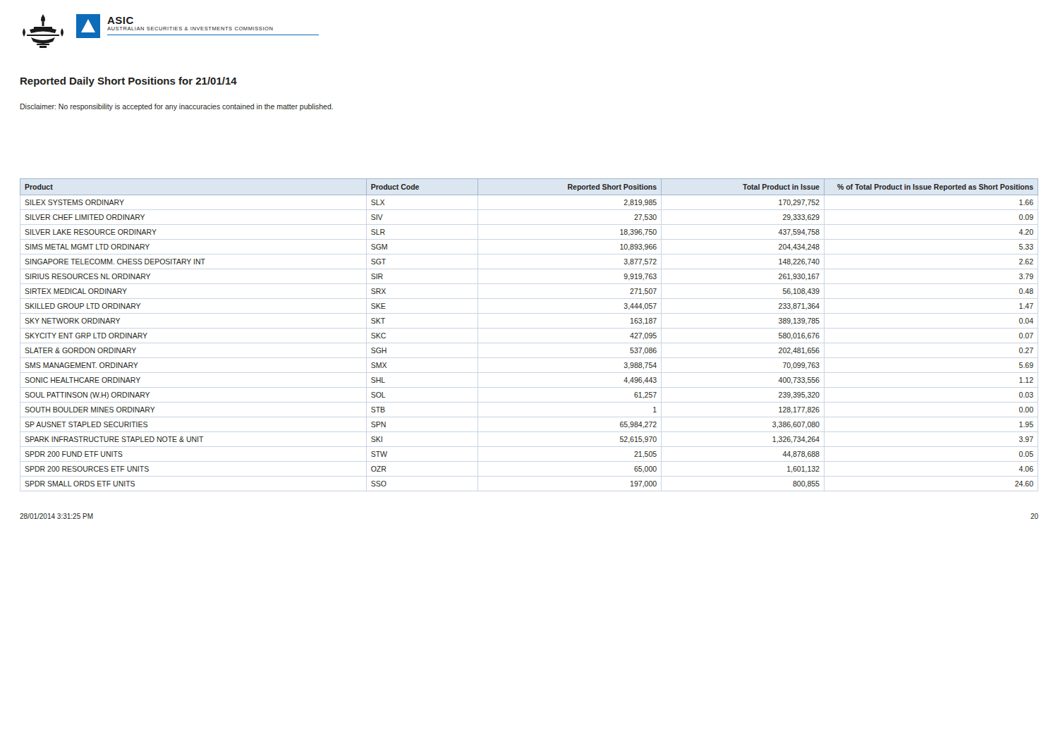ASIC
Australian Securities & Investments Commission
Reported Daily Short Positions for 21/01/14
Disclaimer: No responsibility is accepted for any inaccuracies contained in the matter published.
| Product | Product Code | Reported Short Positions | Total Product in Issue | % of Total Product in Issue Reported as Short Positions |
| --- | --- | --- | --- | --- |
| SILEX SYSTEMS ORDINARY | SLX | 2,819,985 | 170,297,752 | 1.66 |
| SILVER CHEF LIMITED ORDINARY | SIV | 27,530 | 29,333,629 | 0.09 |
| SILVER LAKE RESOURCE ORDINARY | SLR | 18,396,750 | 437,594,758 | 4.20 |
| SIMS METAL MGMT LTD ORDINARY | SGM | 10,893,966 | 204,434,248 | 5.33 |
| SINGAPORE TELECOMM. CHESS DEPOSITARY INT | SGT | 3,877,572 | 148,226,740 | 2.62 |
| SIRIUS RESOURCES NL ORDINARY | SIR | 9,919,763 | 261,930,167 | 3.79 |
| SIRTEX MEDICAL ORDINARY | SRX | 271,507 | 56,108,439 | 0.48 |
| SKILLED GROUP LTD ORDINARY | SKE | 3,444,057 | 233,871,364 | 1.47 |
| SKY NETWORK ORDINARY | SKT | 163,187 | 389,139,785 | 0.04 |
| SKYCITY ENT GRP LTD ORDINARY | SKC | 427,095 | 580,016,676 | 0.07 |
| SLATER & GORDON ORDINARY | SGH | 537,086 | 202,481,656 | 0.27 |
| SMS MANAGEMENT. ORDINARY | SMX | 3,988,754 | 70,099,763 | 5.69 |
| SONIC HEALTHCARE ORDINARY | SHL | 4,496,443 | 400,733,556 | 1.12 |
| SOUL PATTINSON (W.H) ORDINARY | SOL | 61,257 | 239,395,320 | 0.03 |
| SOUTH BOULDER MINES ORDINARY | STB | 1 | 128,177,826 | 0.00 |
| SP AUSNET STAPLED SECURITIES | SPN | 65,984,272 | 3,386,607,080 | 1.95 |
| SPARK INFRASTRUCTURE STAPLED NOTE & UNIT | SKI | 52,615,970 | 1,326,734,264 | 3.97 |
| SPDR 200 FUND ETF UNITS | STW | 21,505 | 44,878,688 | 0.05 |
| SPDR 200 RESOURCES ETF UNITS | OZR | 65,000 | 1,601,132 | 4.06 |
| SPDR SMALL ORDS ETF UNITS | SSO | 197,000 | 800,855 | 24.60 |
28/01/2014 3:31:25 PM 20